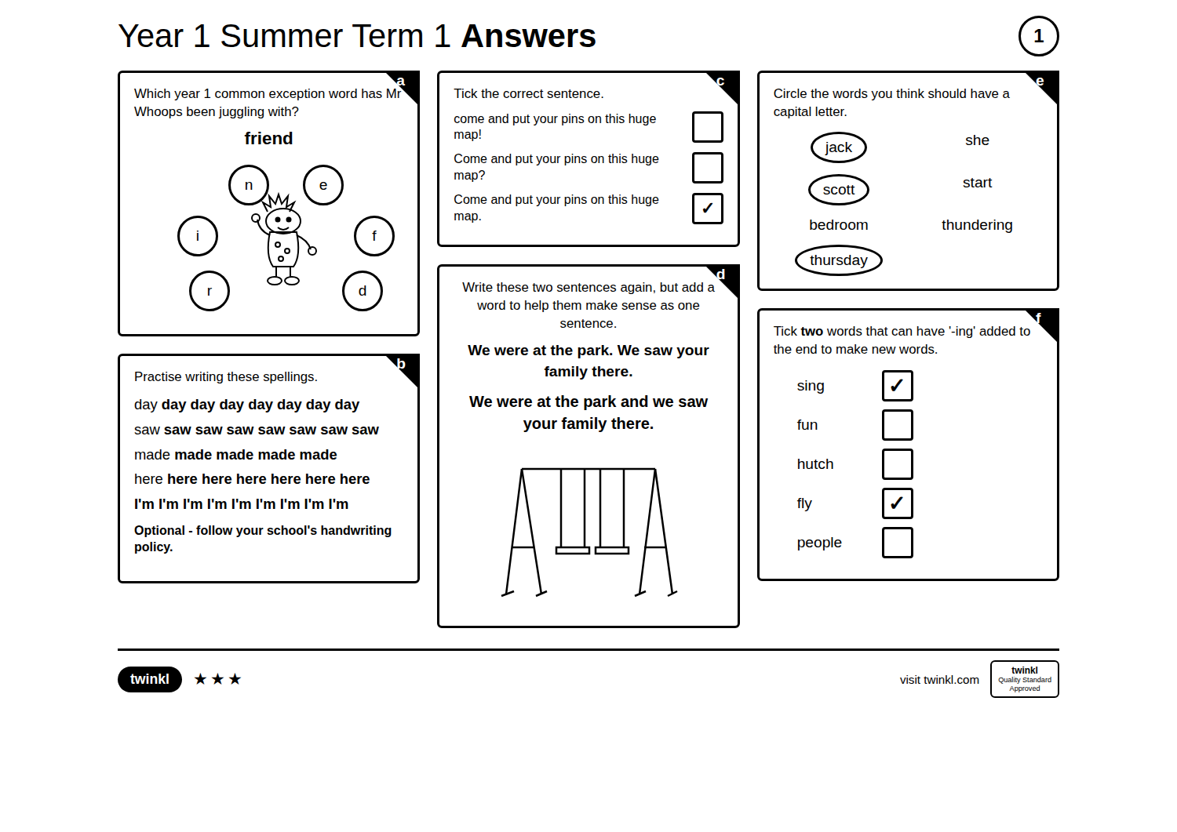Year 1 Summer Term 1 Answers
1
a
Which year 1 common exception word has Mr Whoops been juggling with?
friend
n
e
i
f
r
d
b
Practise writing these spellings.
day day day day day day day day
saw saw saw saw saw saw saw saw
made made made made made
here here here here here here here
I'm I'm I'm I'm I'm I'm I'm I'm I'm
Optional - follow your school's handwriting policy.
c
Tick the correct sentence.
come and put your pins on this huge map!
Come and put your pins on this huge map?
Come and put your pins on this huge map.
d
Write these two sentences again, but add a word to help them make sense as one sentence.
We were at the park. We saw your family there.
We were at the park and we saw your family there.
e
Circle the words you think should have a capital letter.
jack she scott start bedroom thundering thursday
f
Tick two words that can have '-ing' added to the end to make new words.
sing
fun
hutch
fly
people
twinkl ★★★
visit twinkl.com
twinkl Quality Standard
Approved